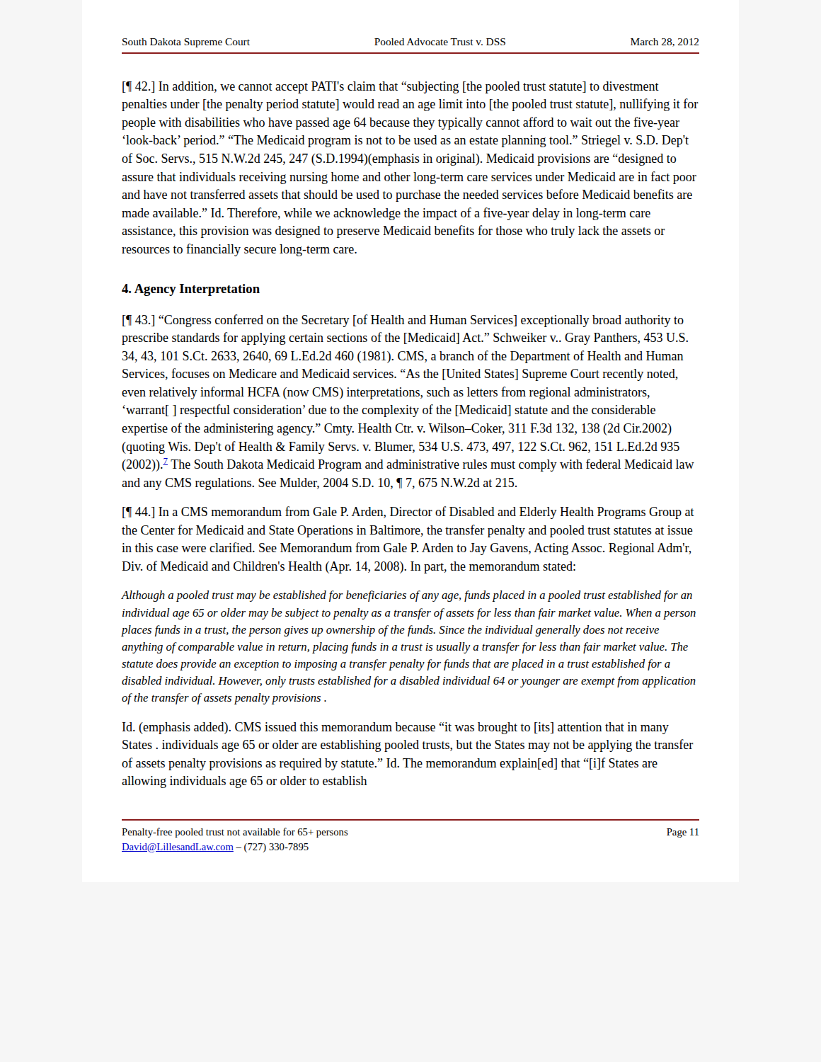South Dakota Supreme Court Pooled Advocate Trust v. DSS March 28, 2012
[¶ 42.] In addition, we cannot accept PATI's claim that “subjecting [the pooled trust statute] to divestment penalties under [the penalty period statute] would read an age limit into [the pooled trust statute], nullifying it for people with disabilities who have passed age 64 because they typically cannot afford to wait out the five-year ‘look-back’ period.” “The Medicaid program is not to be used as an estate planning tool.” Striegel v. S.D. Dep't of Soc. Servs., 515 N.W.2d 245, 247 (S.D.1994)(emphasis in original). Medicaid provisions are “designed to assure that individuals receiving nursing home and other long-term care services under Medicaid are in fact poor and have not transferred assets that should be used to purchase the needed services before Medicaid benefits are made available.” Id. Therefore, while we acknowledge the impact of a five-year delay in long-term care assistance, this provision was designed to preserve Medicaid benefits for those who truly lack the assets or resources to financially secure long-term care.
4. Agency Interpretation
[¶ 43.] “Congress conferred on the Secretary [of Health and Human Services] exceptionally broad authority to prescribe standards for applying certain sections of the [Medicaid] Act.” Schweiker v.. Gray Panthers, 453 U.S. 34, 43, 101 S.Ct. 2633, 2640, 69 L.Ed.2d 460 (1981). CMS, a branch of the Department of Health and Human Services, focuses on Medicare and Medicaid services. “As the [United States] Supreme Court recently noted, even relatively informal HCFA (now CMS) interpretations, such as letters from regional administrators, ‘warrant[ ] respectful consideration’ due to the complexity of the [Medicaid] statute and the considerable expertise of the administering agency.” Cmty. Health Ctr. v. Wilson–Coker, 311 F.3d 132, 138 (2d Cir.2002) (quoting Wis. Dep't of Health & Family Servs. v. Blumer, 534 U.S. 473, 497, 122 S.Ct. 962, 151 L.Ed.2d 935 (2002)).7 The South Dakota Medicaid Program and administrative rules must comply with federal Medicaid law and any CMS regulations. See Mulder, 2004 S.D. 10, ¶ 7, 675 N.W.2d at 215.
[¶ 44.] In a CMS memorandum from Gale P. Arden, Director of Disabled and Elderly Health Programs Group at the Center for Medicaid and State Operations in Baltimore, the transfer penalty and pooled trust statutes at issue in this case were clarified. See Memorandum from Gale P. Arden to Jay Gavens, Acting Assoc. Regional Adm'r, Div. of Medicaid and Children's Health (Apr. 14, 2008). In part, the memorandum stated:
Although a pooled trust may be established for beneficiaries of any age, funds placed in a pooled trust established for an individual age 65 or older may be subject to penalty as a transfer of assets for less than fair market value. When a person places funds in a trust, the person gives up ownership of the funds. Since the individual generally does not receive anything of comparable value in return, placing funds in a trust is usually a transfer for less than fair market value. The statute does provide an exception to imposing a transfer penalty for funds that are placed in a trust established for a disabled individual. However, only trusts established for a disabled individual 64 or younger are exempt from application of the transfer of assets penalty provisions .
Id. (emphasis added). CMS issued this memorandum because “it was brought to [its] attention that in many States . individuals age 65 or older are establishing pooled trusts, but the States may not be applying the transfer of assets penalty provisions as required by statute.” Id. The memorandum explain[ed] that “[i]f States are allowing individuals age 65 or older to establish
Penalty-free pooled trust not available for 65+ persons
David@LillesandLaw.com – (727) 330-7895 Page 11